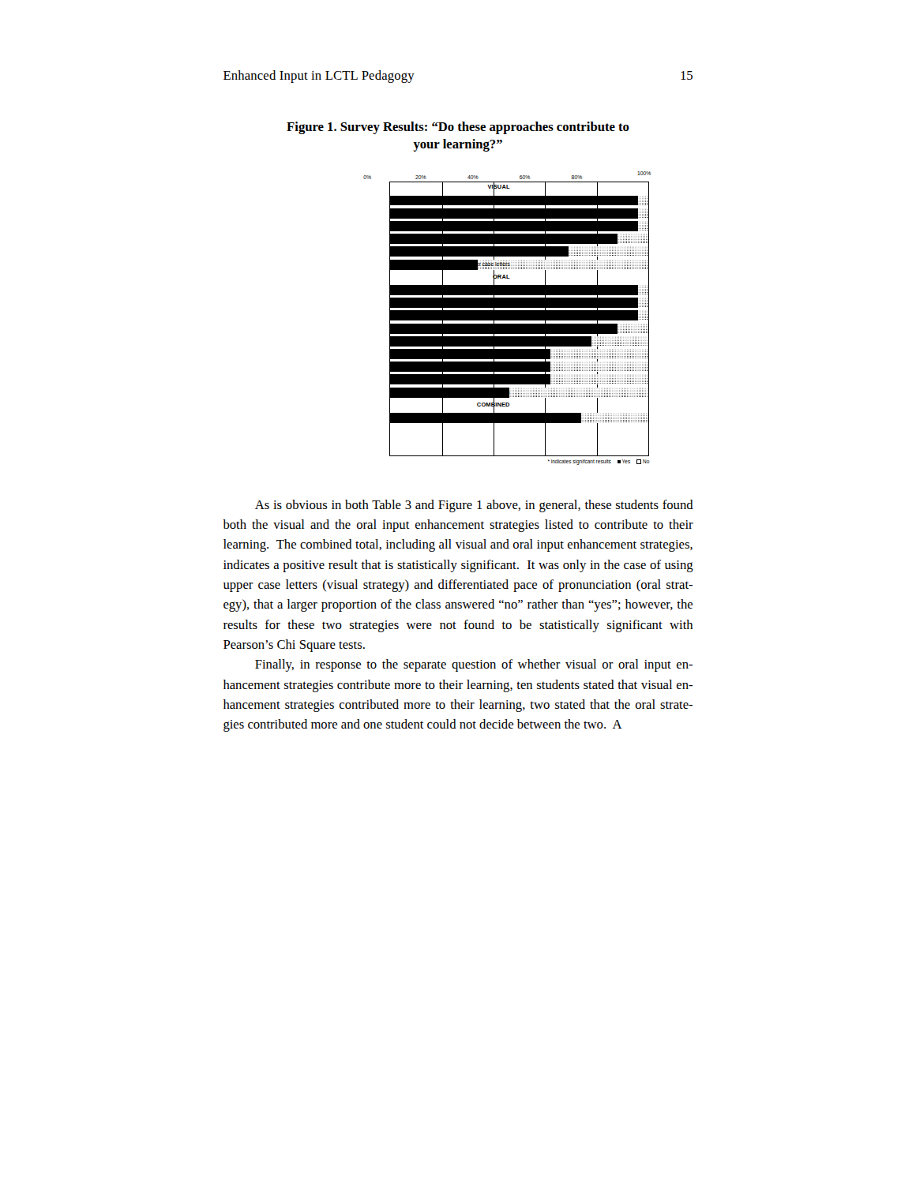Enhanced Input in LCTL Pedagogy 15
Figure 1. Survey Results: “Do these approaches contribute to your learning?”
0% 20% 40% 60% 80%
100%
VISUAL
Boldface✱
Written instructions✱
Written metalinguistic description✱
Underlining✱
Written explicit rule presentation
Upper case letters
ORAL
Differentiated stress (volume)✱
Oral metalinguistic description✱
Explicit oral error correction✱
Repetition of morphemes✱
Differentiated intonation (pitch)
Inserting short pauses
Providing explicit oral instructions
Explicit oral presentation rule
Differentiated pace (speed)
COMBINED
Total✱
* indicates signifcant results Yes No
As is obvious in both Table 3 and Figure 1 above, in general, these students found both the visual and the oral input enhancement strategies listed to contribute to their learning. The combined total, including all visual and oral input enhancement strategies, indicates a positive result that is statistically significant. It was only in the case of using upper case letters (visual strategy) and differentiated pace of pronunciation (oral strategy), that a larger proportion of the class answered “no” rather than “yes”; however, the results for these two strategies were not found to be statistically significant with Pearson’s Chi Square tests.
Finally, in response to the separate question of whether visual or oral input enhancement strategies contribute more to their learn­ing, ten students stated that visual enhancement strategies contri­buted more to their learning, two stated that the oral strategies con­tributed more and one student could not decide between the two. A